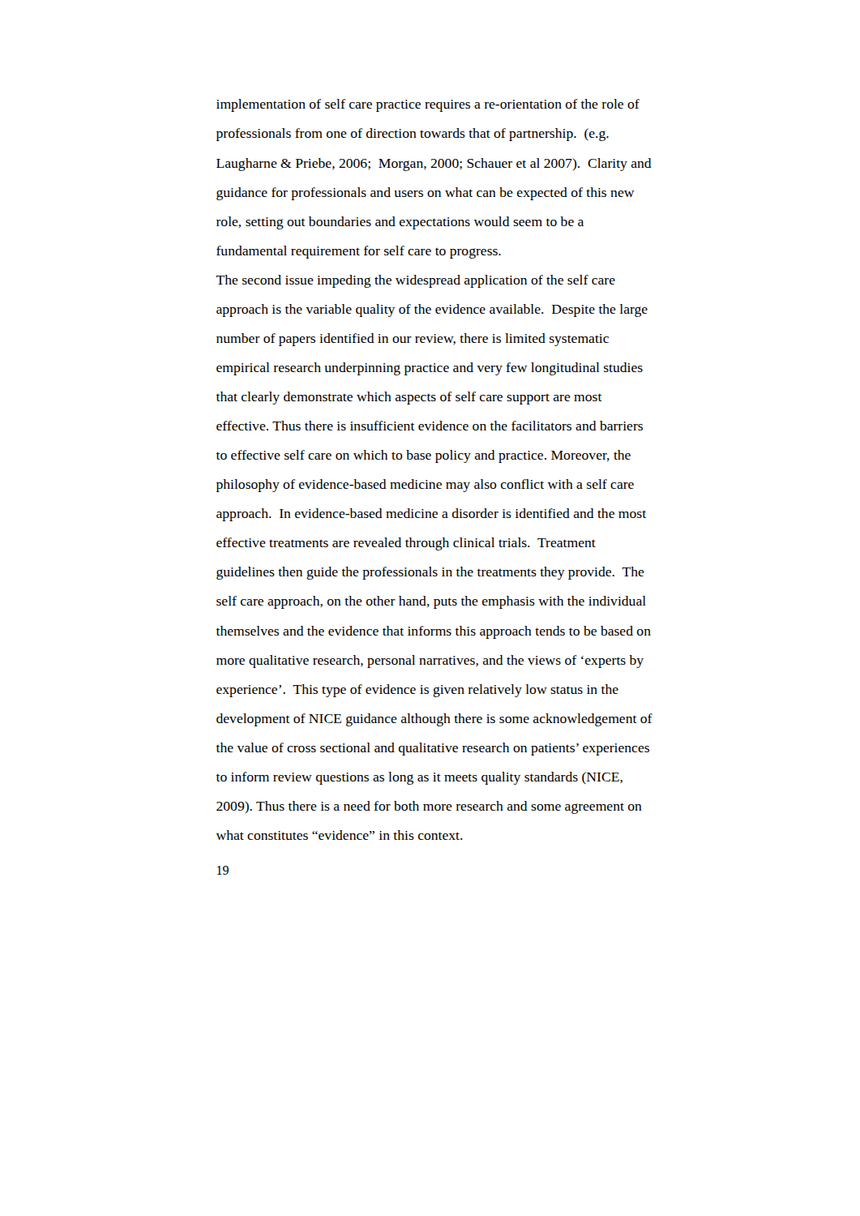implementation of self care practice requires a re-orientation of the role of professionals from one of direction towards that of partnership. (e.g. Laugharne & Priebe, 2006; Morgan, 2000; Schauer et al 2007). Clarity and guidance for professionals and users on what can be expected of this new role, setting out boundaries and expectations would seem to be a fundamental requirement for self care to progress.
The second issue impeding the widespread application of the self care approach is the variable quality of the evidence available. Despite the large number of papers identified in our review, there is limited systematic empirical research underpinning practice and very few longitudinal studies that clearly demonstrate which aspects of self care support are most effective. Thus there is insufficient evidence on the facilitators and barriers to effective self care on which to base policy and practice. Moreover, the philosophy of evidence-based medicine may also conflict with a self care approach. In evidence-based medicine a disorder is identified and the most effective treatments are revealed through clinical trials. Treatment guidelines then guide the professionals in the treatments they provide. The self care approach, on the other hand, puts the emphasis with the individual themselves and the evidence that informs this approach tends to be based on more qualitative research, personal narratives, and the views of ‘experts by experience’. This type of evidence is given relatively low status in the development of NICE guidance although there is some acknowledgement of the value of cross sectional and qualitative research on patients’ experiences to inform review questions as long as it meets quality standards (NICE, 2009). Thus there is a need for both more research and some agreement on what constitutes “evidence” in this context.
19